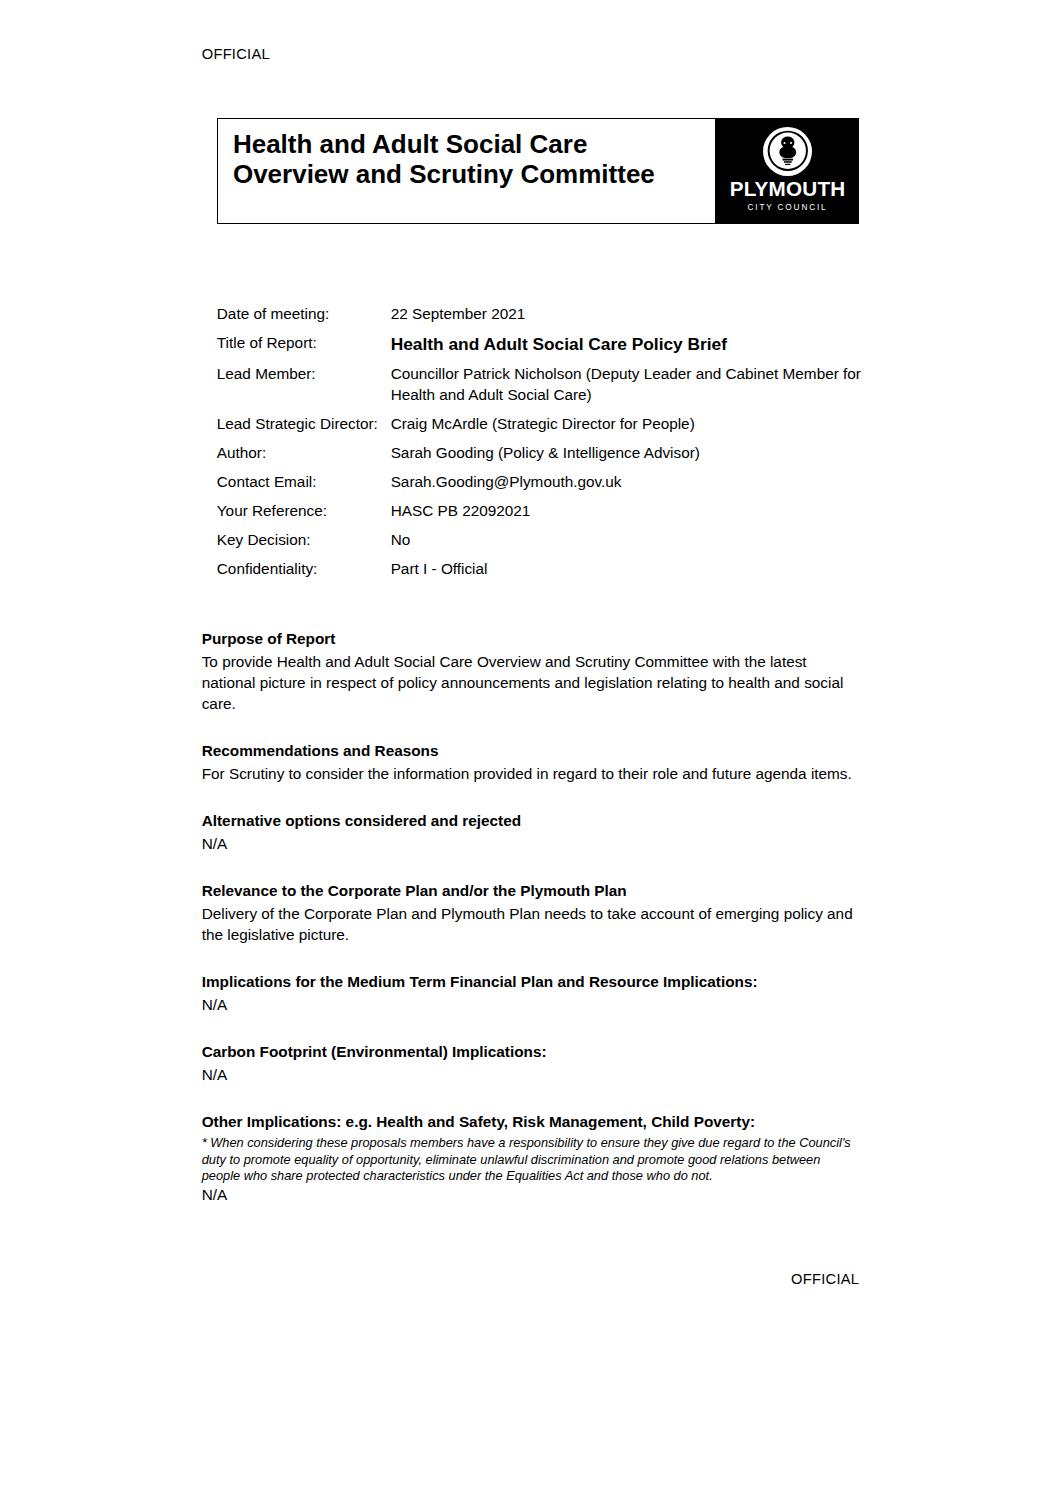OFFICIAL
Health and Adult Social Care Overview and Scrutiny Committee
PLYMOUTH
CITY COUNCIL
| Date of meeting: | 22 September 2021 |
| Title of Report: | Health and Adult Social Care Policy Brief |
| Lead Member: | Councillor Patrick Nicholson (Deputy Leader and Cabinet Member for Health and Adult Social Care) |
| Lead Strategic Director: | Craig McArdle (Strategic Director for People) |
| Author: | Sarah Gooding (Policy & Intelligence Advisor) |
| Contact Email: | Sarah.Gooding@Plymouth.gov.uk |
| Your Reference: | HASC PB 22092021 |
| Key Decision: | No |
| Confidentiality: | Part I - Official |
Purpose of Report
To provide Health and Adult Social Care Overview and Scrutiny Committee with the latest national picture in respect of policy announcements and legislation relating to health and social care.
Recommendations and Reasons
For Scrutiny to consider the information provided in regard to their role and future agenda items.
Alternative options considered and rejected
N/A
Relevance to the Corporate Plan and/or the Plymouth Plan
Delivery of the Corporate Plan and Plymouth Plan needs to take account of emerging policy and the legislative picture.
Implications for the Medium Term Financial Plan and Resource Implications:
N/A
Carbon Footprint (Environmental) Implications:
N/A
Other Implications: e.g. Health and Safety, Risk Management, Child Poverty:
* When considering these proposals members have a responsibility to ensure they give due regard to the Council's duty to promote equality of opportunity, eliminate unlawful discrimination and promote good relations between people who share protected characteristics under the Equalities Act and those who do not.
N/A
OFFICIAL